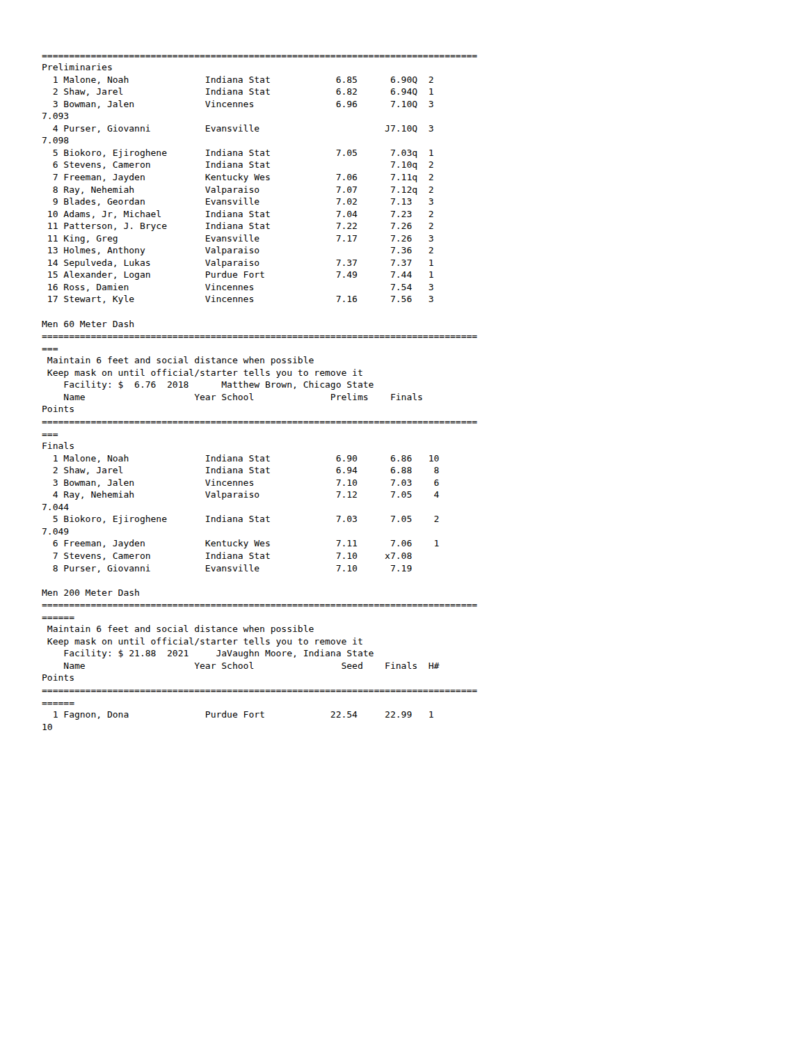================================================================================
Preliminaries
  1 Malone, Noah              Indiana Stat            6.85      6.90Q  2
  2 Shaw, Jarel               Indiana Stat            6.82      6.94Q  1
  3 Bowman, Jalen             Vincennes               6.96      7.10Q  3
7.093
  4 Purser, Giovanni          Evansville                       J7.10Q  3
7.098
  5 Biokoro, Ejiroghene       Indiana Stat            7.05      7.03q  1
  6 Stevens, Cameron          Indiana Stat                      7.10q  2
  7 Freeman, Jayden           Kentucky Wes            7.06      7.11q  2
  8 Ray, Nehemiah             Valparaiso              7.07      7.12q  2
  9 Blades, Geordan           Evansville              7.02      7.13   3
 10 Adams, Jr, Michael        Indiana Stat            7.04      7.23   2
 11 Patterson, J. Bryce       Indiana Stat            7.22      7.26   2
 11 King, Greg                Evansville              7.17      7.26   3
 13 Holmes, Anthony           Valparaiso                        7.36   2
 14 Sepulveda, Lukas          Valparaiso              7.37      7.37   1
 15 Alexander, Logan          Purdue Fort             7.49      7.44   1
 16 Ross, Damien              Vincennes                         7.54   3
 17 Stewart, Kyle             Vincennes               7.16      7.56   3

Men 60 Meter Dash
================================================================================
===
 Maintain 6 feet and social distance when possible
 Keep mask on until official/starter tells you to remove it
    Facility: $  6.76  2018      Matthew Brown, Chicago State
    Name                    Year School              Prelims    Finals
Points
================================================================================
===
Finals
  1 Malone, Noah              Indiana Stat            6.90      6.86   10
  2 Shaw, Jarel               Indiana Stat            6.94      6.88    8
  3 Bowman, Jalen             Vincennes               7.10      7.03    6
  4 Ray, Nehemiah             Valparaiso              7.12      7.05    4
7.044
  5 Biokoro, Ejiroghene       Indiana Stat            7.03      7.05    2
7.049
  6 Freeman, Jayden           Kentucky Wes            7.11      7.06    1
  7 Stevens, Cameron          Indiana Stat            7.10     x7.08
  8 Purser, Giovanni          Evansville              7.10      7.19

Men 200 Meter Dash
================================================================================
======
 Maintain 6 feet and social distance when possible
 Keep mask on until official/starter tells you to remove it
    Facility: $ 21.88  2021     JaVaughn Moore, Indiana State
    Name                    Year School                Seed    Finals  H#
Points
================================================================================
======
  1 Fagnon, Dona              Purdue Fort            22.54     22.99   1
10